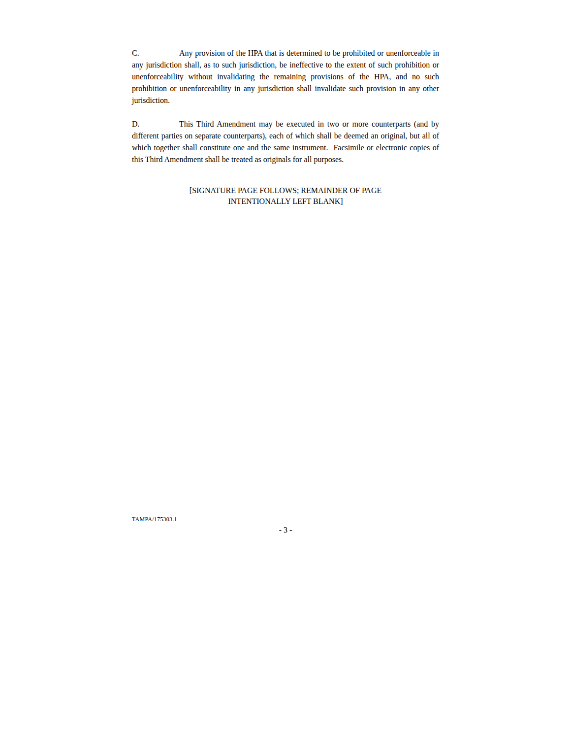C. Any provision of the HPA that is determined to be prohibited or unenforceable in any jurisdiction shall, as to such jurisdiction, be ineffective to the extent of such prohibition or unenforceability without invalidating the remaining provisions of the HPA, and no such prohibition or unenforceability in any jurisdiction shall invalidate such provision in any other jurisdiction.
D. This Third Amendment may be executed in two or more counterparts (and by different parties on separate counterparts), each of which shall be deemed an original, but all of which together shall constitute one and the same instrument. Facsimile or electronic copies of this Third Amendment shall be treated as originals for all purposes.
[SIGNATURE PAGE FOLLOWS; REMAINDER OF PAGE
INTENTIONALLY LEFT BLANK]
TAMPA/175303.1
- 3 -